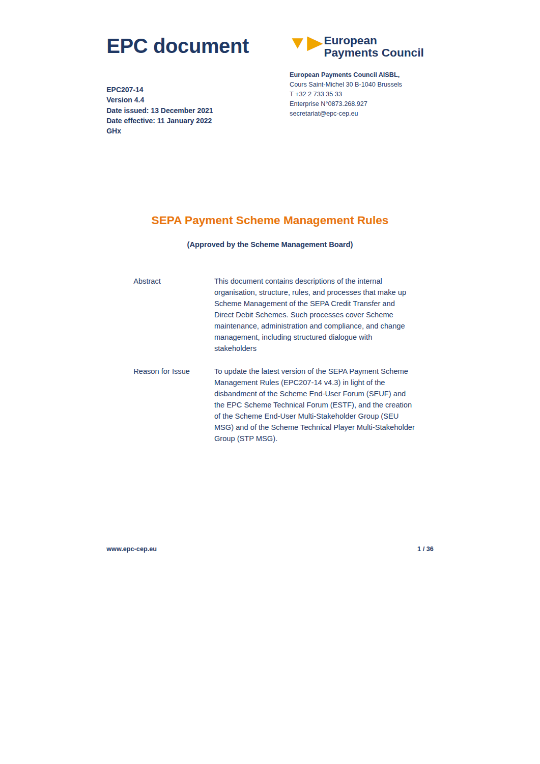EPC document
EPC207-14
Version 4.4
Date issued: 13 December 2021
Date effective: 11 January 2022
GHx
▼▶ European
Payments Council
European Payments Council AISBL,
Cours Saint-Michel 30 B-1040 Brussels
T +32 2 733 35 33
Enterprise N°0873.268.927
secretariat@epc-cep.eu
SEPA Payment Scheme Management Rules
(Approved by the Scheme Management Board)
Abstract
This document contains descriptions of the internal organisation, structure, rules, and processes that make up Scheme Management of the SEPA Credit Transfer and Direct Debit Schemes. Such processes cover Scheme maintenance, administration and compliance, and change management, including structured dialogue with stakeholders
Reason for Issue
To update the latest version of the SEPA Payment Scheme Management Rules (EPC207-14 v4.3) in light of the disbandment of the Scheme End-User Forum (SEUF) and the EPC Scheme Technical Forum (ESTF), and the creation of the Scheme End-User Multi-Stakeholder Group (SEU MSG) and of the Scheme Technical Player Multi-Stakeholder Group (STP MSG).
www.epc-cep.eu 1 / 36